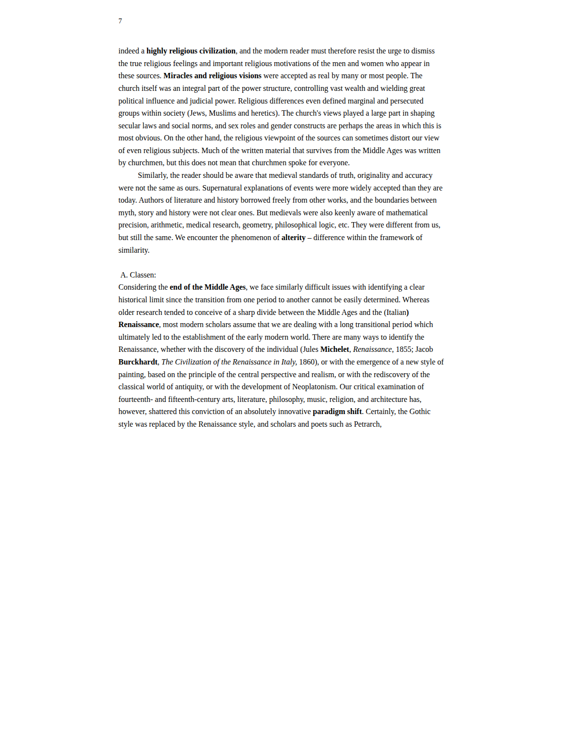7
indeed a highly religious civilization, and the modern reader must therefore resist the urge to dismiss the true religious feelings and important religious motivations of the men and women who appear in these sources. Miracles and religious visions were accepted as real by many or most people. The church itself was an integral part of the power structure, controlling vast wealth and wielding great political influence and judicial power. Religious differences even defined marginal and persecuted groups within society (Jews, Muslims and heretics). The church's views played a large part in shaping secular laws and social norms, and sex roles and gender constructs are perhaps the areas in which this is most obvious. On the other hand, the religious viewpoint of the sources can sometimes distort our view of even religious subjects. Much of the written material that survives from the Middle Ages was written by churchmen, but this does not mean that churchmen spoke for everyone.
Similarly, the reader should be aware that medieval standards of truth, originality and accuracy were not the same as ours. Supernatural explanations of events were more widely accepted than they are today. Authors of literature and history borrowed freely from other works, and the boundaries between myth, story and history were not clear ones. But medievals were also keenly aware of mathematical precision, arithmetic, medical research, geometry, philosophical logic, etc. They were different from us, but still the same. We encounter the phenomenon of alterity – difference within the framework of similarity.
A. Classen:
Considering the end of the Middle Ages, we face similarly difficult issues with identifying a clear historical limit since the transition from one period to another cannot be easily determined. Whereas older research tended to conceive of a sharp divide between the Middle Ages and the (Italian) Renaissance, most modern scholars assume that we are dealing with a long transitional period which ultimately led to the establishment of the early modern world. There are many ways to identify the Renaissance, whether with the discovery of the individual (Jules Michelet, Renaissance, 1855; Jacob Burckhardt, The Civilization of the Renaissance in Italy, 1860), or with the emergence of a new style of painting, based on the principle of the central perspective and realism, or with the rediscovery of the classical world of antiquity, or with the development of Neoplatonism. Our critical examination of fourteenth- and fifteenth-century arts, literature, philosophy, music, religion, and architecture has, however, shattered this conviction of an absolutely innovative paradigm shift. Certainly, the Gothic style was replaced by the Renaissance style, and scholars and poets such as Petrarch,